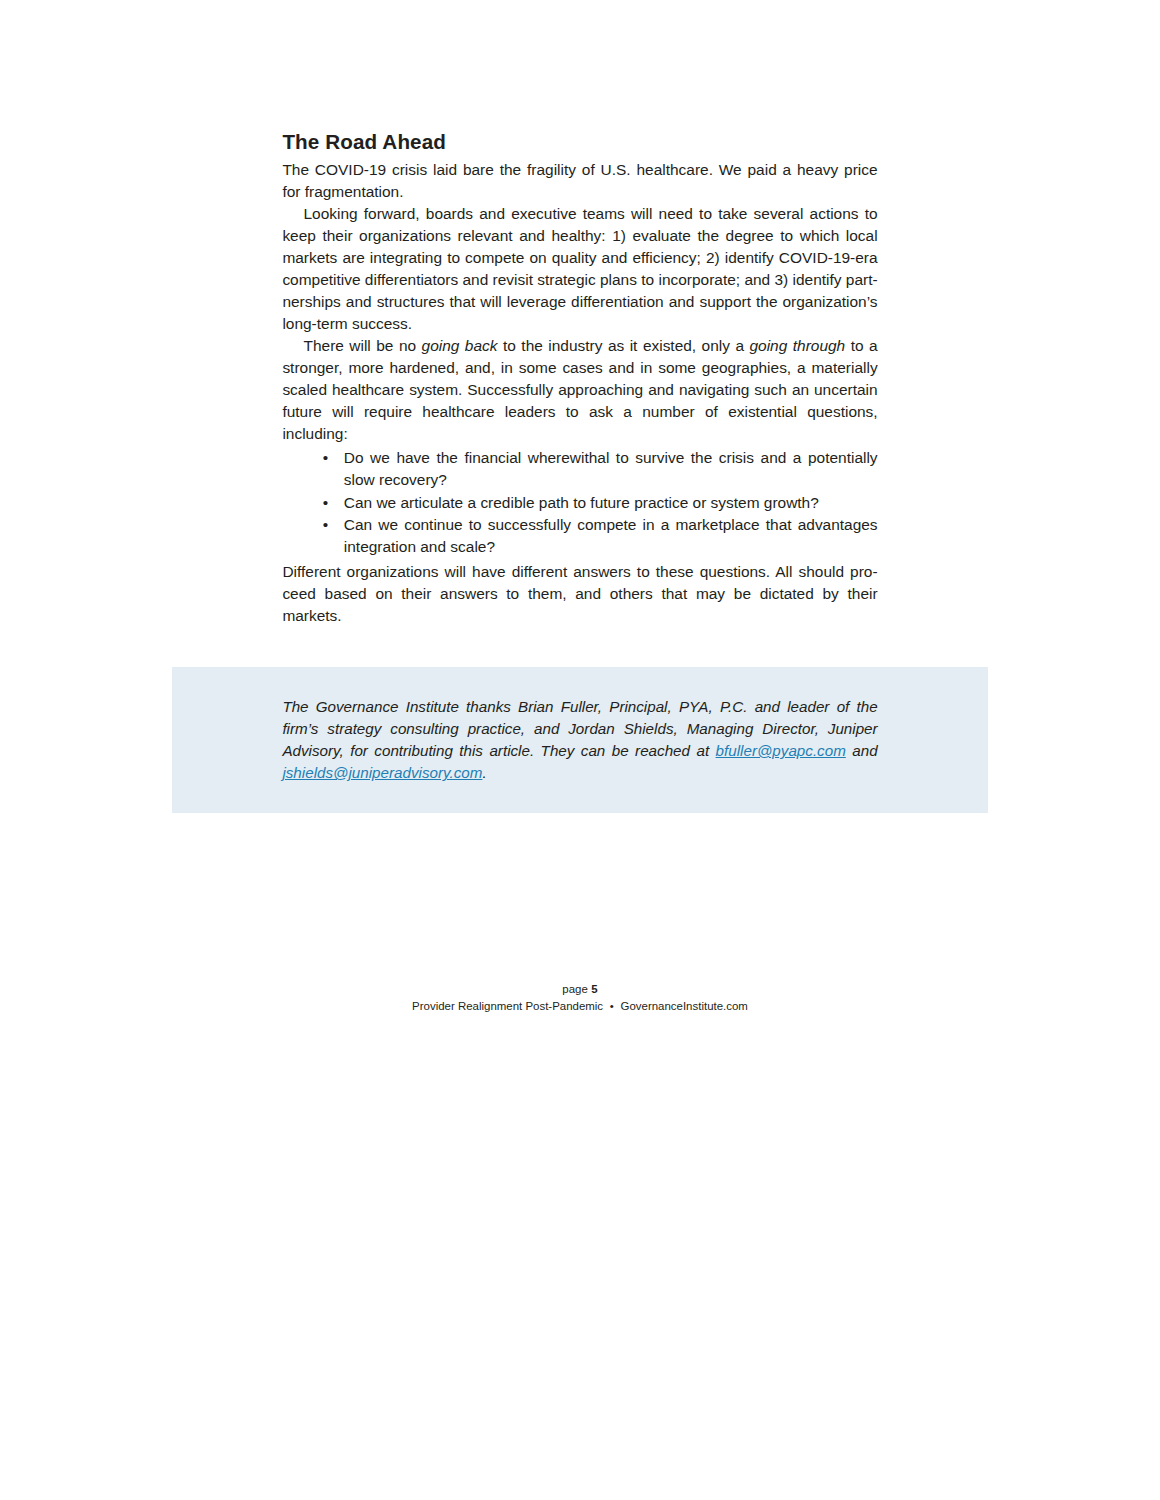The Road Ahead
The COVID-19 crisis laid bare the fragility of U.S. healthcare. We paid a heavy price for fragmentation.
Looking forward, boards and executive teams will need to take several actions to keep their organizations relevant and healthy: 1) evaluate the degree to which local markets are integrating to compete on quality and efficiency; 2) identify COVID-19-era competitive differentiators and revisit strategic plans to incorporate; and 3) identify partnerships and structures that will leverage differentiation and support the organization’s long-term success.
There will be no going back to the industry as it existed, only a going through to a stronger, more hardened, and, in some cases and in some geographies, a materially scaled healthcare system. Successfully approaching and navigating such an uncertain future will require healthcare leaders to ask a number of existential questions, including:
Do we have the financial wherewithal to survive the crisis and a potentially slow recovery?
Can we articulate a credible path to future practice or system growth?
Can we continue to successfully compete in a marketplace that advantages integration and scale?
Different organizations will have different answers to these questions. All should proceed based on their answers to them, and others that may be dictated by their markets.
The Governance Institute thanks Brian Fuller, Principal, PYA, P.C. and leader of the firm’s strategy consulting practice, and Jordan Shields, Managing Director, Juniper Advisory, for contributing this article. They can be reached at bfuller@pyapc.com and jshields@juniperadvisory.com.
page 5
Provider Realignment Post-Pandemic•GovernanceInstitute.com